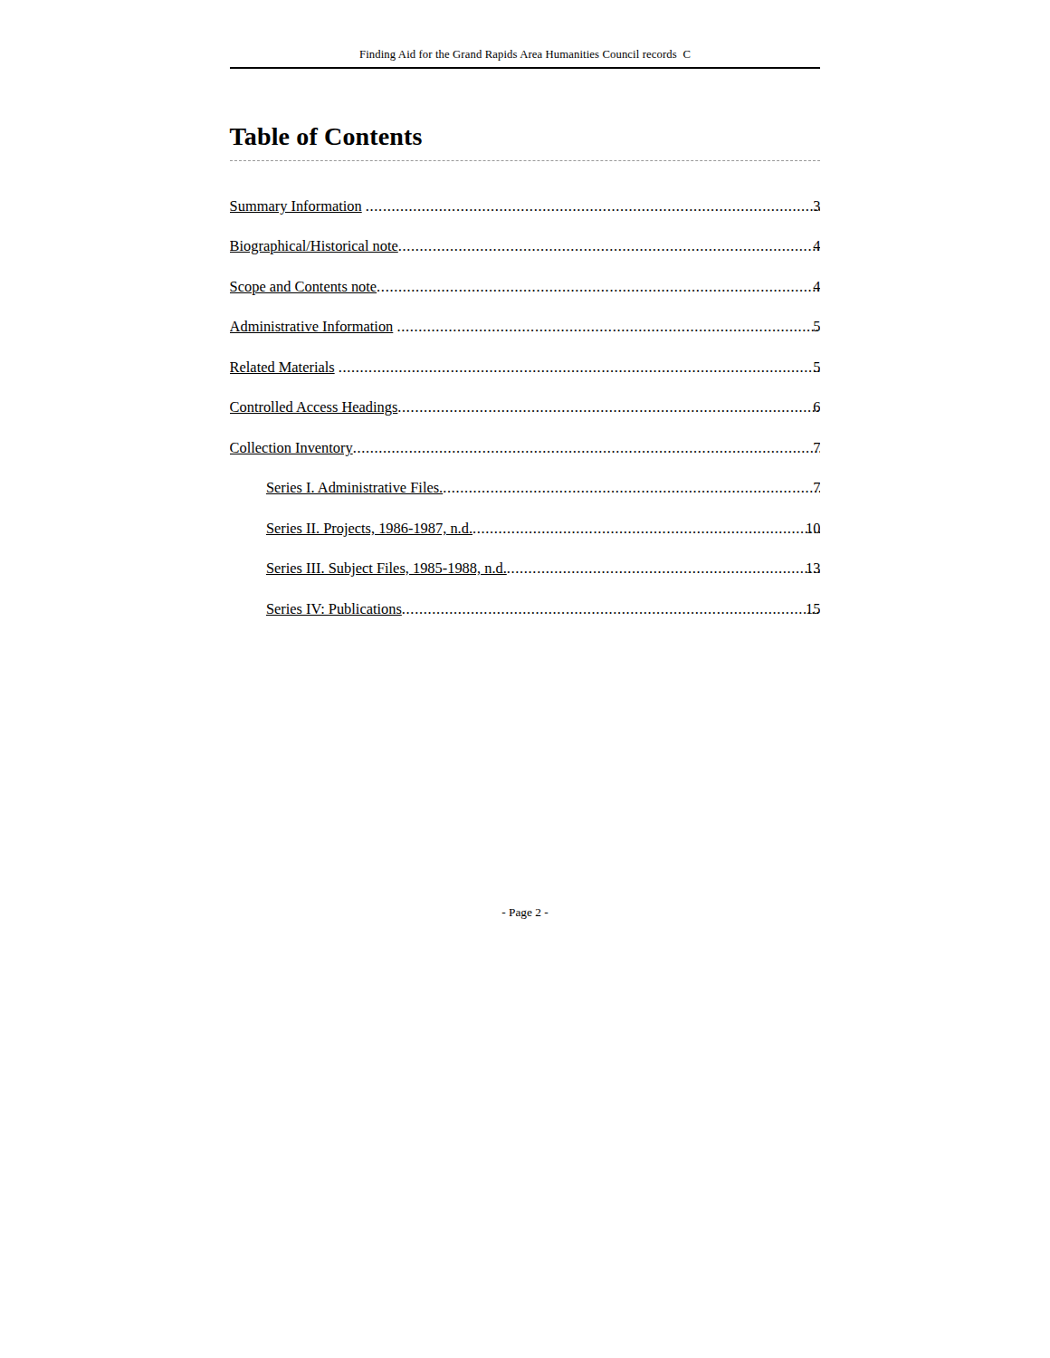Finding Aid for the Grand Rapids Area Humanities Council records C
Table of Contents
3 Summary Information ..........................................................................................................................
4 Biographical/Historical note.........................................................................................................
4 Scope and Contents note..............................................................................................................
5 Administrative Information .....................................................................................................
5 Related Materials .....................................................................................................................
6 Controlled Access Headings.........................................................................................................
7 Collection Inventory.....................................................................................................................
7 Series I. Administrative Files...............................................................................................
10 Series II. Projects, 1986-1987, n.d......................................................................................
13 Series III. Subject Files, 1985-1988, n.d.............................................................................
15 Series IV: Publications.........................................................................................................
- Page 2 -